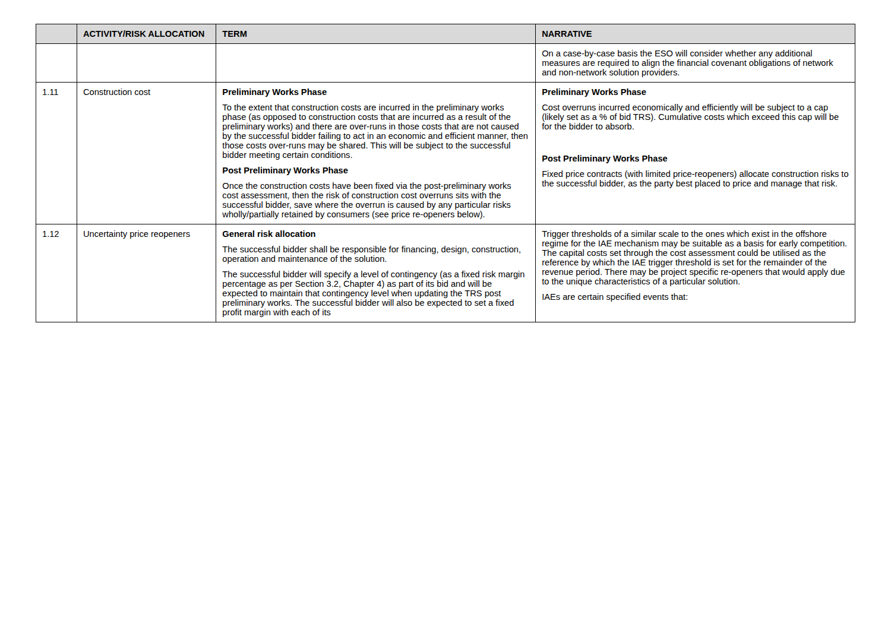| | ACTIVITY/RISK ALLOCATION | TERM | NARRATIVE |
| --- | --- | --- | --- |
| | | | On a case-by-case basis the ESO will consider whether any additional measures are required to align the financial covenant obligations of network and non-network solution providers. |
| 1.11 | Construction cost | Preliminary Works Phase To the extent that construction costs are incurred in the preliminary works phase (as opposed to construction costs that are incurred as a result of the preliminary works) and there are over-runs in those costs that are not caused by the successful bidder failing to act in an economic and efficient manner, then those costs over-runs may be shared. This will be subject to the successful bidder meeting certain conditions. Post Preliminary Works Phase Once the construction costs have been fixed via the post-preliminary works cost assessment, then the risk of construction cost overruns sits with the successful bidder, save where the overrun is caused by any particular risks wholly/partially retained by consumers (see price re-openers below). | Preliminary Works Phase Cost overruns incurred economically and efficiently will be subject to a cap (likely set as a % of bid TRS). Cumulative costs which exceed this cap will be for the bidder to absorb. Post Preliminary Works Phase Fixed price contracts (with limited price-reopeners) allocate construction risks to the successful bidder, as the party best placed to price and manage that risk. |
| 1.12 | Uncertainty price reopeners | General risk allocation The successful bidder shall be responsible for financing, design, construction, operation and maintenance of the solution. The successful bidder will specify a level of contingency (as a fixed risk margin percentage as per Section 3.2, Chapter 4) as part of its bid and will be expected to maintain that contingency level when updating the TRS post preliminary works. The successful bidder will also be expected to set a fixed profit margin with each of its | Trigger thresholds of a similar scale to the ones which exist in the offshore regime for the IAE mechanism may be suitable as a basis for early competition. The capital costs set through the cost assessment could be utilised as the reference by which the IAE trigger threshold is set for the remainder of the revenue period. There may be project specific re-openers that would apply due to the unique characteristics of a particular solution. IAEs are certain specified events that: |